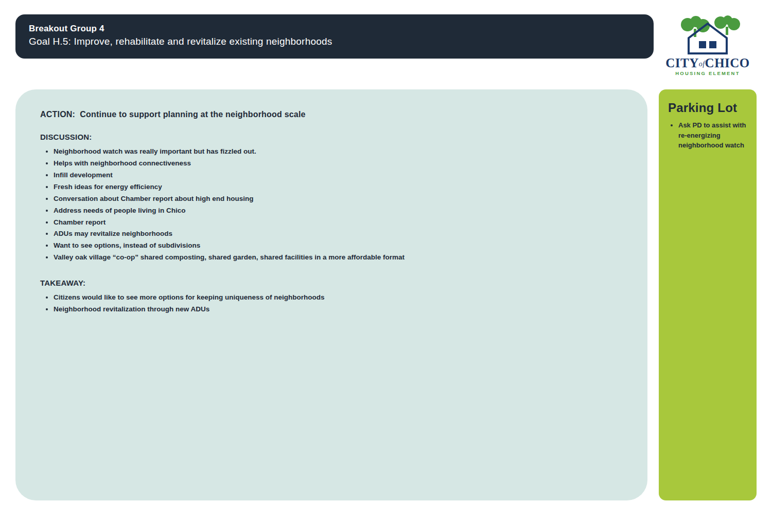Breakout Group 4
Goal H.5: Improve, rehabilitate and revitalize existing neighborhoods
CITYof CHICO
HOUSING ELEMENT
ACTION: Continue to support planning at the neighborhood scale
DISCUSSION:
Neighborhood watch was really important but has fizzled out.
Helps with neighborhood connectiveness
Infill development
Fresh ideas for energy efficiency
Conversation about Chamber report about high end housing
Address needs of people living in Chico
Chamber report
ADUs may revitalize neighborhoods
Want to see options, instead of subdivisions
Valley oak village “co-op” shared composting, shared garden, shared facilities in a more affordable format
TAKEAWAY:
Citizens would like to see more options for keeping uniqueness of neighborhoods
Neighborhood revitalization through new ADUs
Parking Lot
Ask PD to assist with re-energizing neighborhood watch